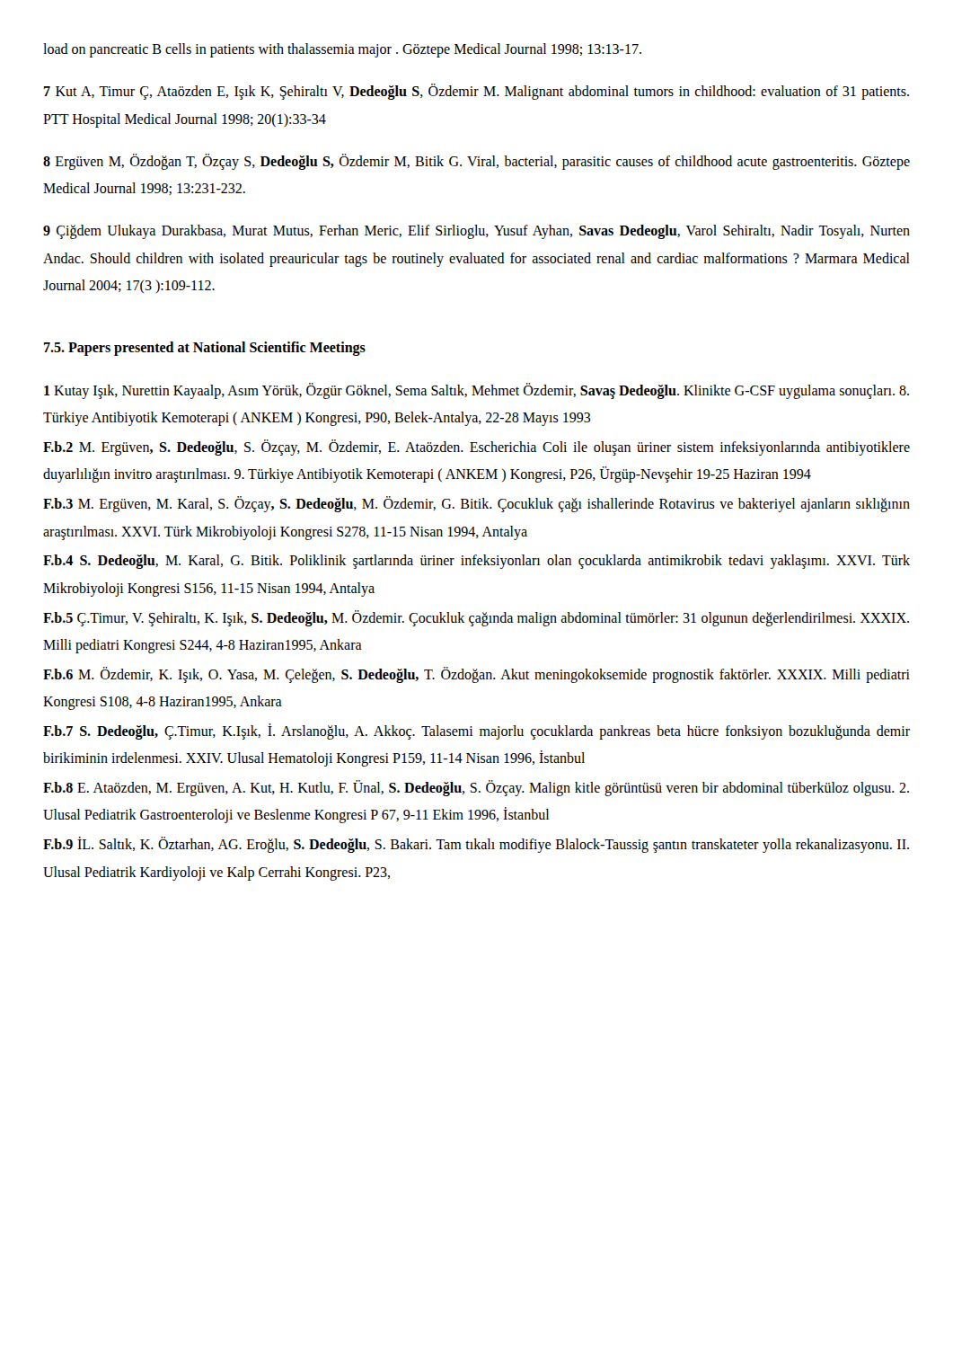load on pancreatic B cells in patients with thalassemia major . Göztepe Medical Journal 1998; 13:13-17.
7 Kut A, Timur Ç, Ataözden E, Işık K, Şehiraltı V, Dedeoğlu S, Özdemir M. Malignant abdominal tumors in childhood: evaluation of 31 patients. PTT Hospital Medical Journal 1998; 20(1):33-34
8 Ergüven M, Özdoğan T, Özçay S, Dedeoğlu S, Özdemir M, Bitik G. Viral, bacterial, parasitic causes of childhood acute gastroenteritis. Göztepe Medical Journal 1998; 13:231-232.
9 Çiğdem Ulukaya Durakbasa, Murat Mutus, Ferhan Meric, Elif Sirlioglu, Yusuf Ayhan, Savas Dedeoglu, Varol Sehiraltı, Nadir Tosyalı, Nurten Andac. Should children with isolated preauricular tags be routinely evaluated for associated renal and cardiac malformations ? Marmara Medical Journal 2004; 17(3 ):109-112.
7.5. Papers presented at National Scientific Meetings
1 Kutay Işık, Nurettin Kayaalp, Asım Yörük, Özgür Göknel, Sema Saltık, Mehmet Özdemir, Savaş Dedeoğlu. Klinikte G-CSF uygulama sonuçları. 8. Türkiye Antibiyotik Kemoterapi ( ANKEM ) Kongresi, P90, Belek-Antalya, 22-28 Mayıs 1993
F.b.2 M. Ergüven, S. Dedeoğlu, S. Özçay, M. Özdemir, E. Ataözden. Escherichia Coli ile oluşan üriner sistem infeksiyonlarında antibiyotiklere duyarlılığın invitro araştırılması. 9. Türkiye Antibiyotik Kemoterapi ( ANKEM ) Kongresi, P26, Ürgüp-Nevşehir 19-25 Haziran 1994
F.b.3 M. Ergüven, M. Karal, S. Özçay, S. Dedeoğlu, M. Özdemir, G. Bitik. Çocukluk çağı ishallerinde Rotavirus ve bakteriyel ajanların sıklığının araştırılması. XXVI. Türk Mikrobiyoloji Kongresi S278, 11-15 Nisan 1994, Antalya
F.b.4 S. Dedeoğlu, M. Karal, G. Bitik. Poliklinik şartlarında üriner infeksiyonları olan çocuklarda antimikrobik tedavi yaklaşımı. XXVI. Türk Mikrobiyoloji Kongresi S156, 11-15 Nisan 1994, Antalya
F.b.5 Ç.Timur, V. Şehiraltı, K. Işık, S. Dedeoğlu, M. Özdemir. Çocukluk çağında malign abdominal tümörler: 31 olgunun değerlendirilmesi. XXXIX. Milli pediatri Kongresi S244, 4-8 Haziran1995, Ankara
F.b.6 M. Özdemir, K. Işık, O. Yasa, M. Çeleğen, S. Dedeoğlu, T. Özdoğan. Akut meningokoksemide prognostik faktörler. XXXIX. Milli pediatri Kongresi S108, 4-8 Haziran1995, Ankara
F.b.7 S. Dedeoğlu, Ç.Timur, K.Işık, İ. Arslanoğlu, A. Akkoç. Talasemi majorlu çocuklarda pankreas beta hücre fonksiyon bozukluğunda demir birikiminin irdelenmesi. XXIV. Ulusal Hematoloji Kongresi P159, 11-14 Nisan 1996, İstanbul
F.b.8 E. Ataözden, M. Ergüven, A. Kut, H. Kutlu, F. Ünal, S. Dedeoğlu, S. Özçay. Malign kitle görüntüsü veren bir abdominal tüberküloz olgusu. 2. Ulusal Pediatrik Gastroenteroloji ve Beslenme Kongresi P 67, 9-11 Ekim 1996, İstanbul
F.b.9 İL. Saltık, K. Öztarhan, AG. Eroğlu, S. Dedeoğlu, S. Bakari. Tam tıkalı modifiye Blalock-Taussig şantın transkateter yolla rekanalizasyonu. II. Ulusal Pediatrik Kardiyoloji ve Kalp Cerrahi Kongresi. P23,